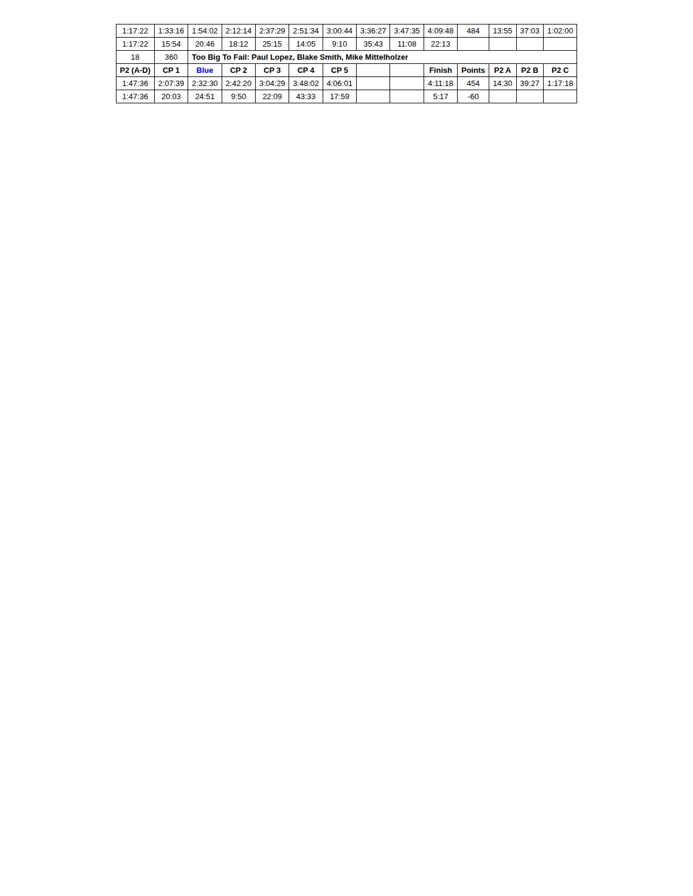| 1:17:22 | 1:33:16 | 1:54:02 | 2:12:14 | 2:37:29 | 2:51:34 | 3:00:44 | 3:36:27 | 3:47:35 | 4:09:48 | 484 | 13:55 | 37:03 | 1:02:00 |
| 1:17:22 | 15:54 | 20:46 | 18:12 | 25:15 | 14:05 | 9:10 | 35:43 | 11:08 | 22:13 | | | | |
| 18 | 360 | Too Big To Fail: Paul Lopez, Blake Smith, Mike Mittelholzer |
| P2 (A-D) | CP 1 | Blue | CP 2 | CP 3 | CP 4 | CP 5 | | | Finish | Points | P2 A | P2 B | P2 C |
| 1:47:36 | 2:07:39 | 2:32:30 | 2:42:20 | 3:04:29 | 3:48:02 | 4:06:01 | | | 4:11:18 | 454 | 14:30 | 39:27 | 1:17:18 |
| 1:47:36 | 20:03 | 24:51 | 9:50 | 22:09 | 43:33 | 17:59 | | | 5:17 | -60 | | | |